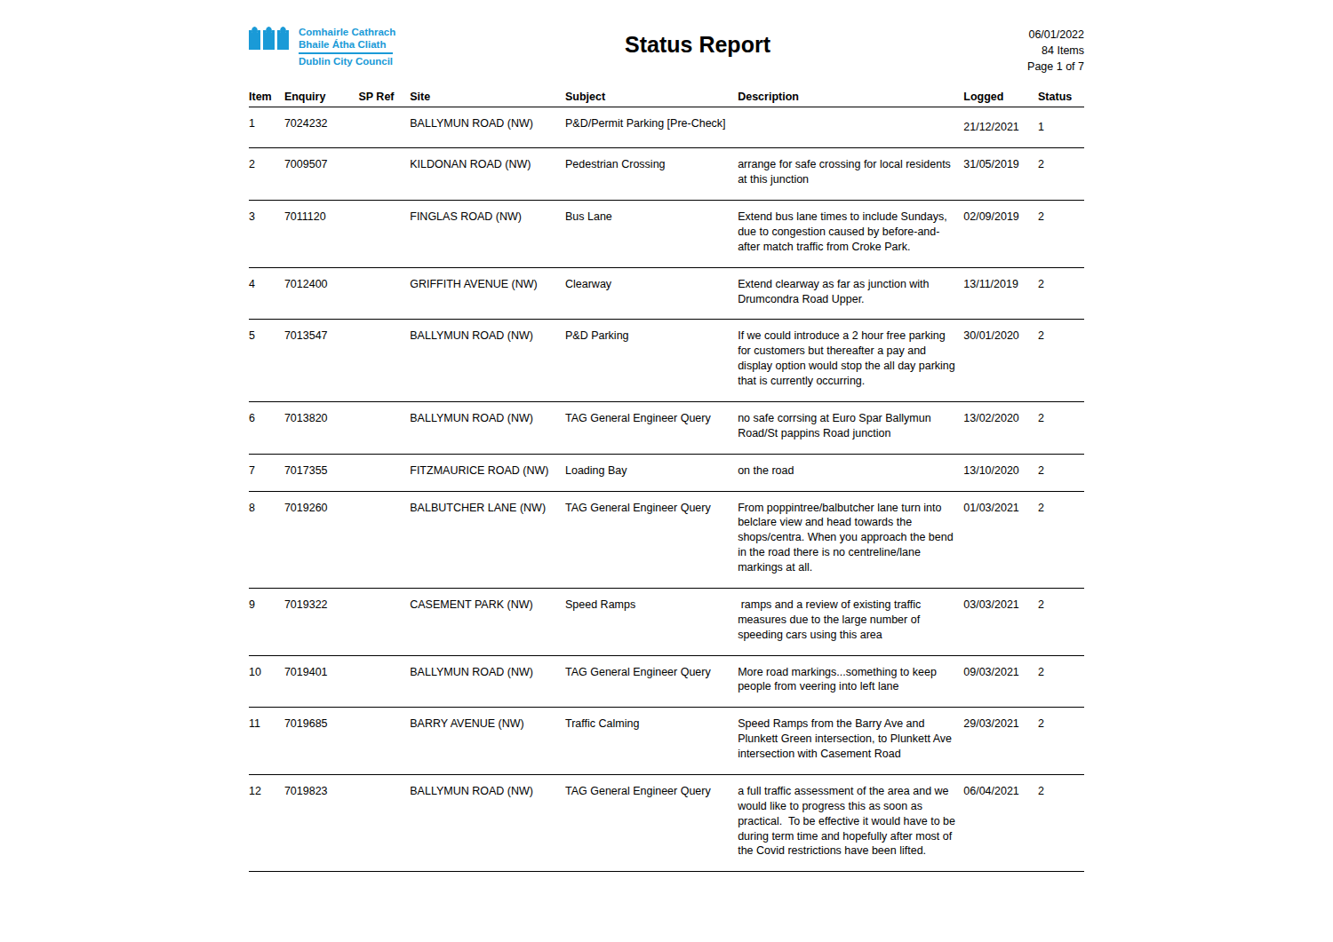Comhairle Cathrach
Bhaile Átha Cliath
Dublin City Council
Status Report
06/01/2022
84 Items
Page 1 of 7
| Item | Enquiry | SP Ref | Site | Subject | Description | Logged | Status |
| --- | --- | --- | --- | --- | --- | --- | --- |
| 1 | 7024232 | | BALLYMUN ROAD (NW) | P&D/Permit Parking [Pre-Check] | | 21/12/2021 | 1 |
| 2 | 7009507 | | KILDONAN ROAD (NW) | Pedestrian Crossing | arrange for safe crossing for local residents at this junction | 31/05/2019 | 2 |
| 3 | 7011120 | | FINGLAS ROAD (NW) | Bus Lane | Extend bus lane times to include Sundays, due to congestion caused by before-and-after match traffic from Croke Park. | 02/09/2019 | 2 |
| 4 | 7012400 | | GRIFFITH AVENUE (NW) | Clearway | Extend clearway as far as junction with Drumcondra Road Upper. | 13/11/2019 | 2 |
| 5 | 7013547 | | BALLYMUN ROAD (NW) | P&D Parking | If we could introduce a 2 hour free parking for customers but thereafter a pay and display option would stop the all day parking that is currently occurring. | 30/01/2020 | 2 |
| 6 | 7013820 | | BALLYMUN ROAD (NW) | TAG General Engineer Query | no safe corrsing at Euro Spar Ballymun Road/St pappins Road junction | 13/02/2020 | 2 |
| 7 | 7017355 | | FITZMAURICE ROAD (NW) | Loading Bay | on the road | 13/10/2020 | 2 |
| 8 | 7019260 | | BALBUTCHER LANE (NW) | TAG General Engineer Query | From poppintree/balbutcher lane turn into belclare view and head towards the shops/centra. When you approach the bend in the road there is no centreline/lane markings at all. | 01/03/2021 | 2 |
| 9 | 7019322 | | CASEMENT PARK (NW) | Speed Ramps | ramps and a review of existing traffic measures due to the large number of speeding cars using this area | 03/03/2021 | 2 |
| 10 | 7019401 | | BALLYMUN ROAD (NW) | TAG General Engineer Query | More road markings...something to keep people from veering into left lane | 09/03/2021 | 2 |
| 11 | 7019685 | | BARRY AVENUE (NW) | Traffic Calming | Speed Ramps from the Barry Ave and Plunkett Green intersection, to Plunkett Ave intersection with Casement Road | 29/03/2021 | 2 |
| 12 | 7019823 | | BALLYMUN ROAD (NW) | TAG General Engineer Query | a full traffic assessment of the area and we would like to progress this as soon as practical. To be effective it would have to be during term time and hopefully after most of the Covid restrictions have been lifted. | 06/04/2021 | 2 |